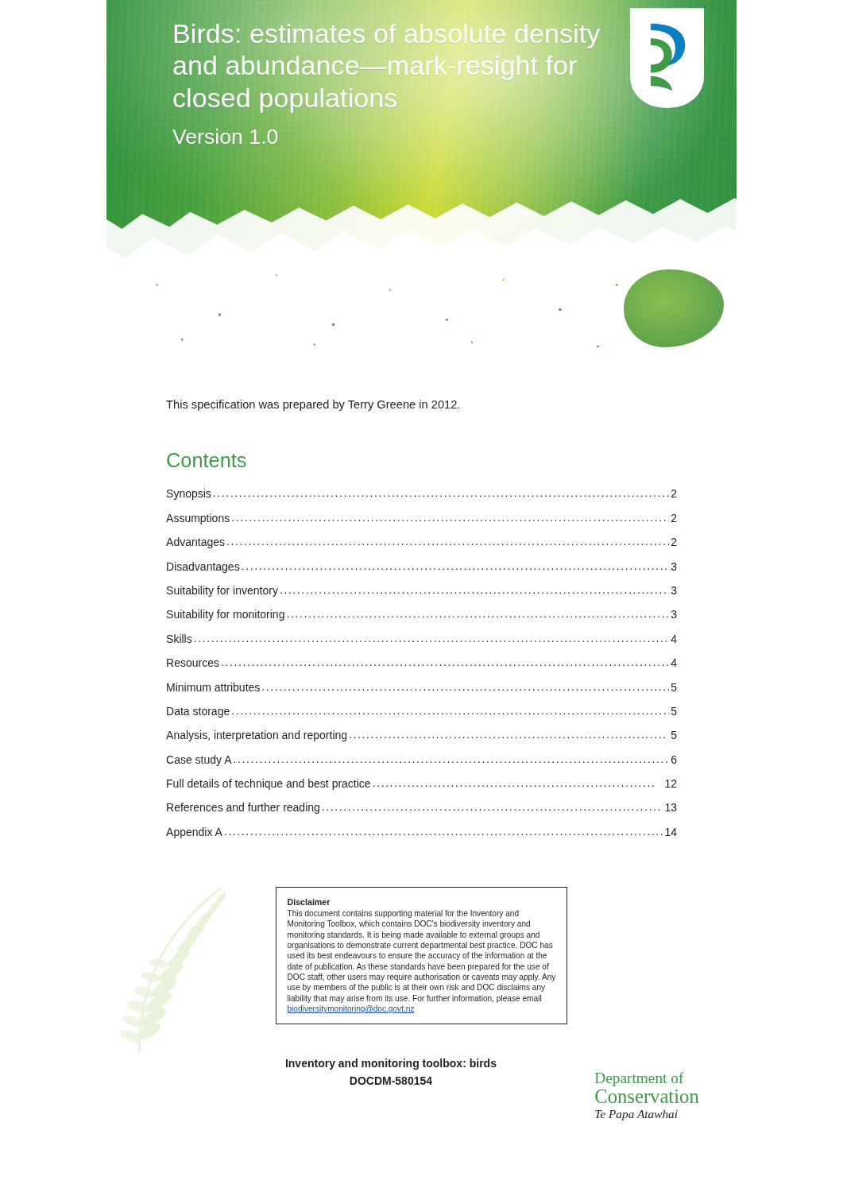Birds: estimates of absolute density and abundance—mark-resight for closed populations
Version 1.0
This specification was prepared by Terry Greene in 2012.
Contents
Synopsis................................................................................................................................. 2
Assumptions......................................................................................................................... 2
Advantages........................................................................................................................... 2
Disadvantages..................................................................................................................... 3
Suitability for inventory......................................................................................................... 3
Suitability for monitoring....................................................................................................... 3
Skills....................................................................................................................................... 4
Resources............................................................................................................................. 4
Minimum attributes............................................................................................................. 5
Data storage......................................................................................................................... 5
Analysis, interpretation and reporting......................................................................... 5
Case study A....................................................................................................................... 6
Full details of technique and best practice................................................................. 12
References and further reading................................................................................. 13
Appendix A......................................................................................................................... 14
Disclaimer
This document contains supporting material for the Inventory and Monitoring Toolbox, which contains DOC's biodiversity inventory and monitoring standards. It is being made available to external groups and organisations to demonstrate current departmental best practice. DOC has used its best endeavours to ensure the accuracy of the information at the date of publication. As these standards have been prepared for the use of DOC staff, other users may require authorisation or caveats may apply. Any use by members of the public is at their own risk and DOC disclaims any liability that may arise from its use. For further information, please email biodiversitymonitoring@doc.govt.nz
Inventory and monitoring toolbox: birds
DOCDM-580154
Department of
Conservation
Te Papa Atawhai